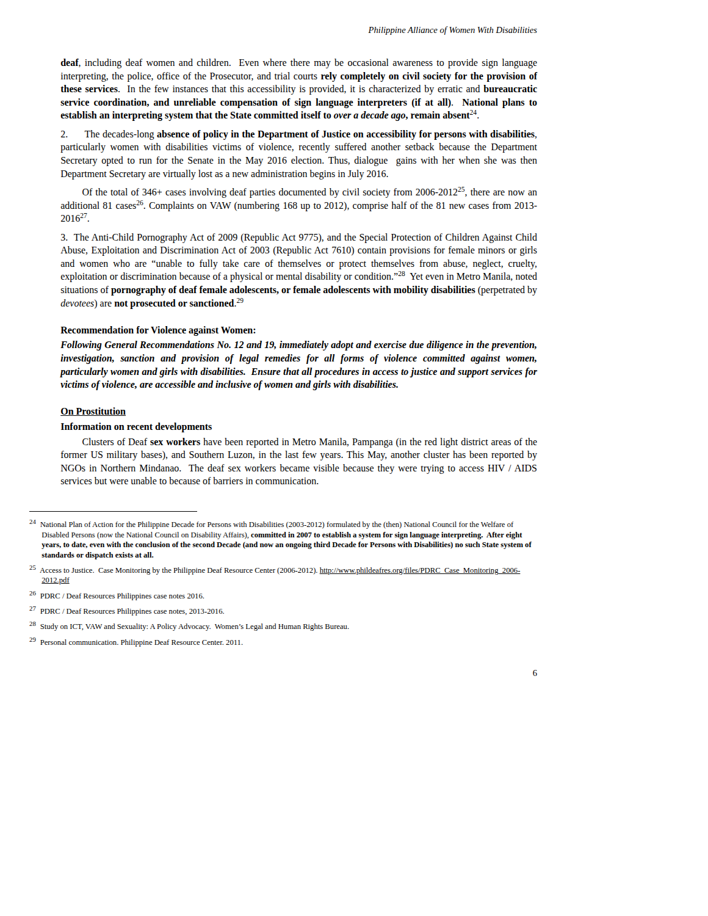Philippine Alliance of Women With Disabilities
deaf, including deaf women and children. Even where there may be occasional awareness to provide sign language interpreting, the police, office of the Prosecutor, and trial courts rely completely on civil society for the provision of these services. In the few instances that this accessibility is provided, it is characterized by erratic and bureaucratic service coordination, and unreliable compensation of sign language interpreters (if at all). National plans to establish an interpreting system that the State committed itself to over a decade ago, remain absent24.
2. The decades-long absence of policy in the Department of Justice on accessibility for persons with disabilities, particularly women with disabilities victims of violence, recently suffered another setback because the Department Secretary opted to run for the Senate in the May 2016 election. Thus, dialogue gains with her when she was then Department Secretary are virtually lost as a new administration begins in July 2016.
Of the total of 346+ cases involving deaf parties documented by civil society from 2006-201225, there are now an additional 81 cases26. Complaints on VAW (numbering 168 up to 2012), comprise half of the 81 new cases from 2013-201627.
3. The Anti-Child Pornography Act of 2009 (Republic Act 9775), and the Special Protection of Children Against Child Abuse, Exploitation and Discrimination Act of 2003 (Republic Act 7610) contain provisions for female minors or girls and women who are “unable to fully take care of themselves or protect themselves from abuse, neglect, cruelty, exploitation or discrimination because of a physical or mental disability or condition.”28 Yet even in Metro Manila, noted situations of pornography of deaf female adolescents, or female adolescents with mobility disabilities (perpetrated by devotees) are not prosecuted or sanctioned.29
Recommendation for Violence against Women:
Following General Recommendations No. 12 and 19, immediately adopt and exercise due diligence in the prevention, investigation, sanction and provision of legal remedies for all forms of violence committed against women, particularly women and girls with disabilities. Ensure that all procedures in access to justice and support services for victims of violence, are accessible and inclusive of women and girls with disabilities.
On Prostitution
Information on recent developments
Clusters of Deaf sex workers have been reported in Metro Manila, Pampanga (in the red light district areas of the former US military bases), and Southern Luzon, in the last few years. This May, another cluster has been reported by NGOs in Northern Mindanao. The deaf sex workers became visible because they were trying to access HIV / AIDS services but were unable to because of barriers in communication.
24 National Plan of Action for the Philippine Decade for Persons with Disabilities (2003-2012) formulated by the (then) National Council for the Welfare of Disabled Persons (now the National Council on Disability Affairs), committed in 2007 to establish a system for sign language interpreting. After eight years, to date, even with the conclusion of the second Decade (and now an ongoing third Decade for Persons with Disabilities) no such State system of standards or dispatch exists at all.
25 Access to Justice. Case Monitoring by the Philippine Deaf Resource Center (2006-2012). http://www.phildeafres.org/files/PDRC_Case_Monitoring_2006-2012.pdf
26 PDRC / Deaf Resources Philippines case notes 2016.
27 PDRC / Deaf Resources Philippines case notes, 2013-2016.
28 Study on ICT, VAW and Sexuality: A Policy Advocacy. Women’s Legal and Human Rights Bureau.
29 Personal communication. Philippine Deaf Resource Center. 2011.
6